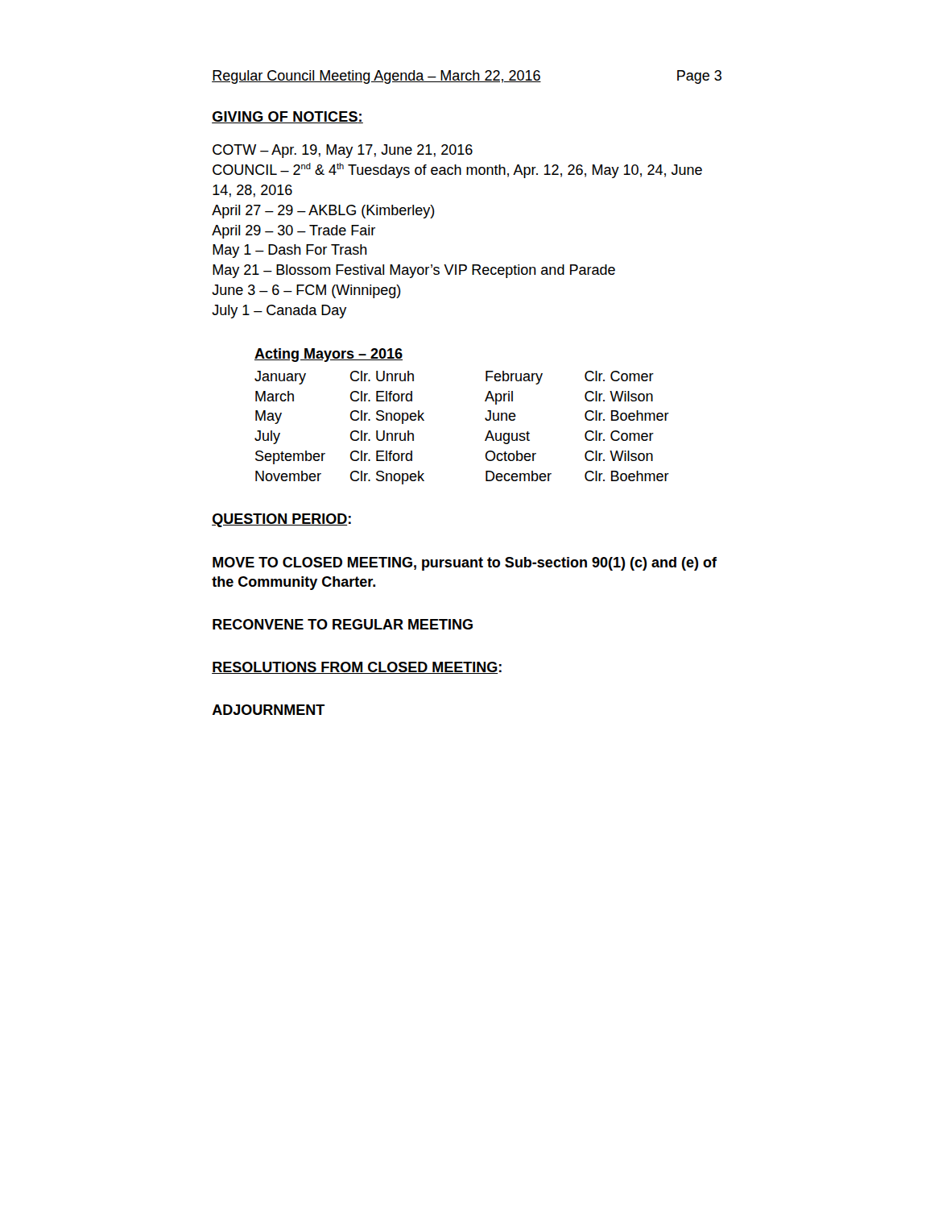Regular Council Meeting Agenda – March 22, 2016
Page 3
GIVING OF NOTICES:
COTW – Apr. 19, May 17, June 21, 2016
COUNCIL – 2nd & 4th Tuesdays of each month, Apr. 12, 26, May 10, 24, June 14, 28, 2016
April 27 – 29 – AKBLG (Kimberley)
April 29 – 30 – Trade Fair
May 1 – Dash For Trash
May 21 – Blossom Festival Mayor’s VIP Reception and Parade
June 3 – 6 – FCM (Winnipeg)
July 1 – Canada Day
Acting Mayors – 2016
| January | Clr. Unruh | February | Clr. Comer |
| March | Clr. Elford | April | Clr. Wilson |
| May | Clr. Snopek | June | Clr. Boehmer |
| July | Clr. Unruh | August | Clr. Comer |
| September | Clr. Elford | October | Clr. Wilson |
| November | Clr. Snopek | December | Clr. Boehmer |
QUESTION PERIOD:
MOVE TO CLOSED MEETING, pursuant to Sub-section 90(1) (c) and (e) of the Community Charter.
RECONVENE TO REGULAR MEETING
RESOLUTIONS FROM CLOSED MEETING:
ADJOURNMENT